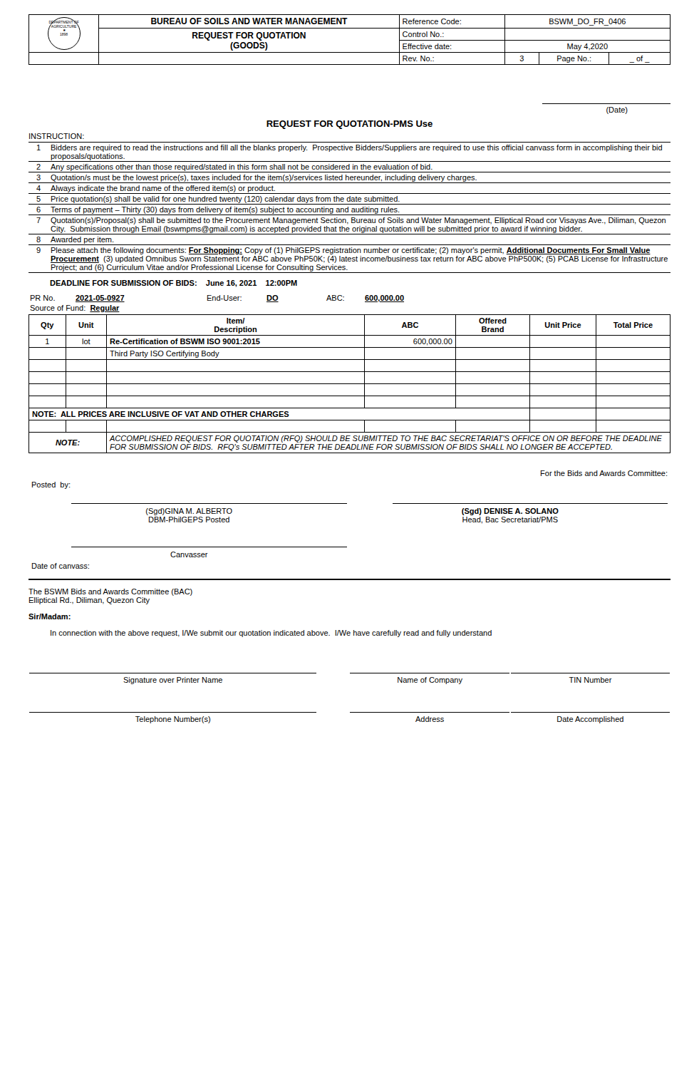| DEPARTMENT OF AGRICULTURE ★ 1898 | BUREAU OF SOILS AND WATER MANAGEMENT | Reference Code: | BSWM_DO_FR_0406 |
| REQUEST FOR QUOTATION (GOODS) | Control No.: | |
| Effective date: | May 4,2020 |
| | | Rev. No.: | 3 | Page No.: | _ of _ |
(Date)
REQUEST FOR QUOTATION-PMS Use
INSTRUCTION:
| 1 | Bidders are required to read the instructions and fill all the blanks properly. Prospective Bidders/Suppliers are required to use this official canvass form in accomplishing their bid proposals/quotations. |
| 2 | Any specifications other than those required/stated in this form shall not be considered in the evaluation of bid. |
| 3 | Quotation/s must be the lowest price(s), taxes included for the item(s)/services listed hereunder, including delivery charges. |
| 4 | Always indicate the brand name of the offered item(s) or product. |
| 5 | Price quotation(s) shall be valid for one hundred twenty (120) calendar days from the date submitted. |
| 6 | Terms of payment – Thirty (30) days from delivery of item(s) subject to accounting and auditing rules. |
| 7 | Quotation(s)/Proposal(s) shall be submitted to the Procurement Management Section, Bureau of Soils and Water Management, Elliptical Road cor Visayas Ave., Diliman, Quezon City. Submission through Email (bswmpms@gmail.com) is accepted provided that the original quotation will be submitted prior to award if winning bidder. |
| 8 | Awarded per item. |
| 9 | Please attach the following documents: For Shopping: Copy of (1) PhilGEPS registration number or certificate; (2) mayor's permit, Additional Documents For Small Value Procurement (3) updated Omnibus Sworn Statement for ABC above PhP50K; (4) latest income/business tax return for ABC above PhP500K; (5) PCAB License for Infrastructure Project; and (6) Curriculum Vitae and/or Professional License for Consulting Services. |
DEADLINE FOR SUBMISSION OF BIDS: June 16, 2021 12:00PM
| PR No. | 2021-05-0927 | End-User: | DO | ABC: | 600,000.00 |
| Source of Fund: Regular |
| Qty | Unit | Item/ Description | ABC | Offered Brand | Unit Price | Total Price |
| --- | --- | --- | --- | --- | --- | --- |
| 1 | lot | Re-Certification of BSWM ISO 9001:2015 | 600,000.00 | | | |
| | | Third Party ISO Certifying Body | | | | |
| NOTE: ALL PRICES ARE INCLUSIVE OF VAT AND OTHER CHARGES | | |
| NOTE: | ACCOMPLISHED REQUEST FOR QUOTATION (RFQ) SHOULD BE SUBMITTED TO THE BAC SECRETARIAT'S OFFICE ON OR BEFORE THE DEADLINE FOR SUBMISSION OF BIDS. RFQ's SUBMITTED AFTER THE DEADLINE FOR SUBMISSION OF BIDS SHALL NO LONGER BE ACCEPTED. |
| | For the Bids and Awards Committee: |
| Posted by: | |
| (Sgd)GINA M. ALBERTO DBM-PhilGEPS Posted | (Sgd) DENISE A. SOLANO Head, Bac Secretariat/PMS |
| Canvasser | |
| Date of canvass: | |
The BSWM Bids and Awards Committee (BAC)
Elliptical Rd., Diliman, Quezon City
Sir/Madam:
In connection with the above request, I/We submit our quotation indicated above. I/We have carefully read and fully understand
| Signature over Printer Name | | Name of Company | TIN Number |
| Telephone Number(s) | | Address | Date Accomplished |